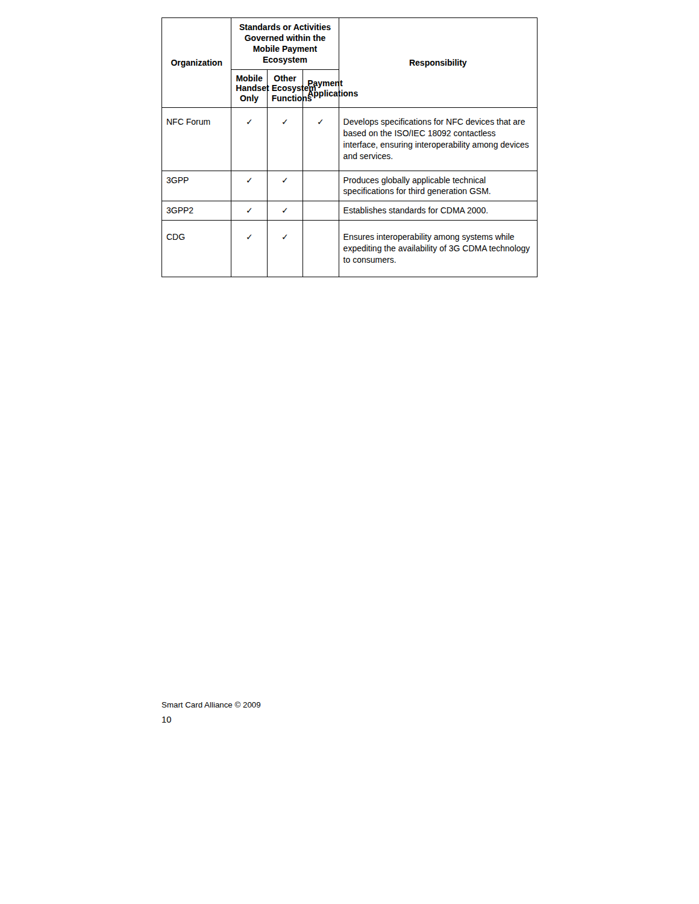| Organization | Standards or Activities Governed within the Mobile Payment Ecosystem | Responsibility |
| --- | --- | --- |
| Mobile Handset Only | Other Ecosystem Functions | Payment Applications |
| NFC Forum | ✓ | ✓ | ✓ | Develops specifications for NFC devices that are based on the ISO/IEC 18092 contactless interface, ensuring interoperability among devices and services. |
| 3GPP | ✓ | ✓ | | Produces globally applicable technical specifications for third generation GSM. |
| 3GPP2 | ✓ | ✓ | | Establishes standards for CDMA 2000. |
| CDG | ✓ | ✓ | | Ensures interoperability among systems while expediting the availability of 3G CDMA technology to consumers. |
Smart Card Alliance © 2009
10